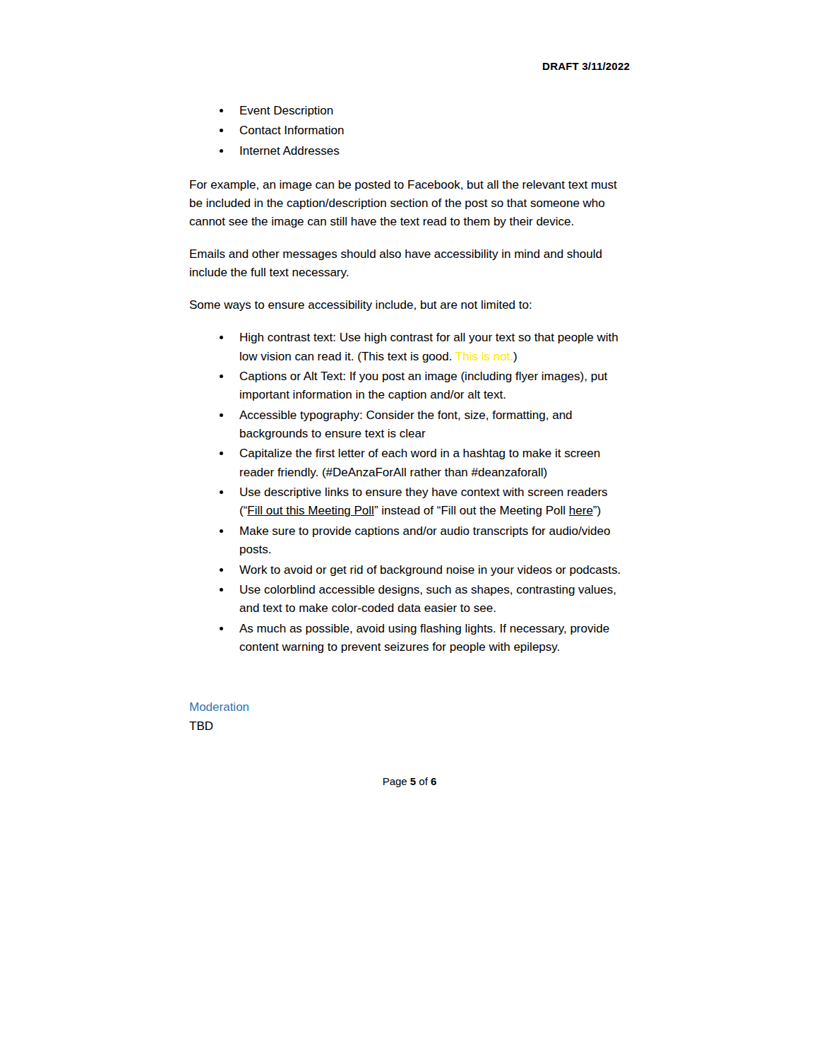DRAFT 3/11/2022
Event Description
Contact Information
Internet Addresses
For example, an image can be posted to Facebook, but all the relevant text must be included in the caption/description section of the post so that someone who cannot see the image can still have the text read to them by their device.
Emails and other messages should also have accessibility in mind and should include the full text necessary.
Some ways to ensure accessibility include, but are not limited to:
High contrast text: Use high contrast for all your text so that people with low vision can read it. (This text is good. This is not.)
Captions or Alt Text: If you post an image (including flyer images), put important information in the caption and/or alt text.
Accessible typography: Consider the font, size, formatting, and backgrounds to ensure text is clear
Capitalize the first letter of each word in a hashtag to make it screen reader friendly. (#DeAnzaForAll rather than #deanzaforall)
Use descriptive links to ensure they have context with screen readers (“Fill out this Meeting Poll” instead of “Fill out the Meeting Poll here”)
Make sure to provide captions and/or audio transcripts for audio/video posts.
Work to avoid or get rid of background noise in your videos or podcasts.
Use colorblind accessible designs, such as shapes, contrasting values, and text to make color-coded data easier to see.
As much as possible, avoid using flashing lights. If necessary, provide content warning to prevent seizures for people with epilepsy.
Moderation
TBD
Page 5 of 6